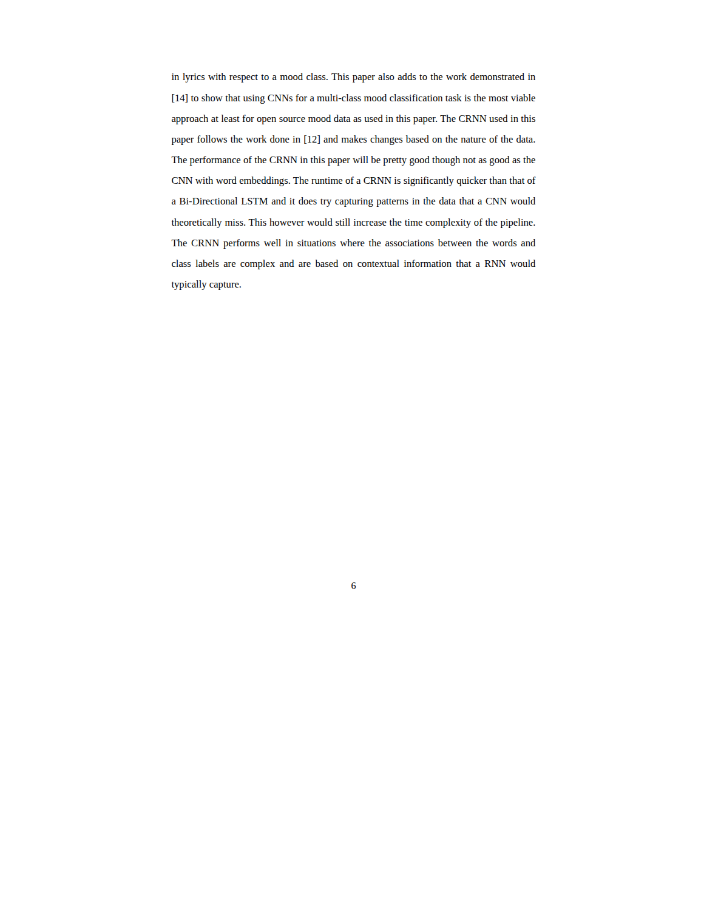in lyrics with respect to a mood class. This paper also adds to the work demonstrated in [14] to show that using CNNs for a multi-class mood classification task is the most viable approach at least for open source mood data as used in this paper. The CRNN used in this paper follows the work done in [12] and makes changes based on the nature of the data. The performance of the CRNN in this paper will be pretty good though not as good as the CNN with word embeddings. The runtime of a CRNN is significantly quicker than that of a Bi-Directional LSTM and it does try capturing patterns in the data that a CNN would theoretically miss. This however would still increase the time complexity of the pipeline. The CRNN performs well in situations where the associations between the words and class labels are complex and are based on contextual information that a RNN would typically capture.
6